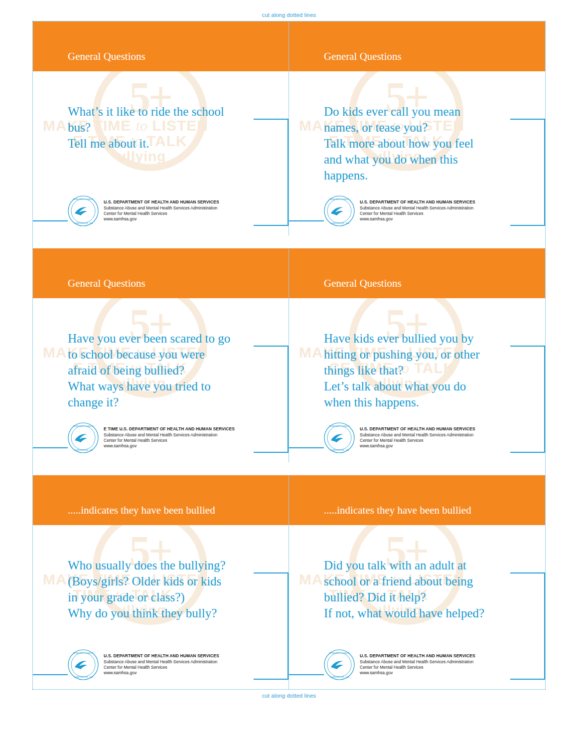cut along dotted lines
General Questions
MAKE TIME to LISTEN
E TIME to TALK
ullying
What’s it like to ride the school bus?
Tell me about it.
DEPARTMENT OF HEALTH HUMAN SERVICES · USA
U.S. DEPARTMENT OF HEALTH AND HUMAN SERVICES
Substance Abuse and Mental Health Services Administration
Center for Mental Health Services
www.samhsa.gov
General Questions
MAKE TIME to LISTEN
E TIME to TALK
ullying
Do kids ever call you mean names, or tease you?
Talk more about how you feel and what you do when this happens.
DEPARTMENT OF HEALTH HUMAN SERVICES · USA
U.S. DEPARTMENT OF HEALTH AND HUMAN SERVICES
Substance Abuse and Mental Health Services Administration
Center for Mental Health Services
www.samhsa.gov
General Questions
MAKE TIME to LISTEN
E TIME to TALK
ullying
Have you ever been scared to go to school because you were afraid of being bullied?
What ways have you tried to change it?
DEPARTMENT OF HEALTH HUMAN SERVICES · USA
E TIME (overlapping watermark) U.S. DEPARTMENT OF HEALTH AND HUMAN SERVICES
Substance Abuse and Mental Health Services Administration
Center for Mental Health Services
www.samhsa.gov
General Questions
MAKE TIME to LISTEN
CE TIME to TALK
ullying
Have kids ever bullied you by hitting or pushing you, or other things like that?
Let’s talk about what you do when this happens.
DEPARTMENT OF HEALTH HUMAN SERVICES · USA
U.S. DEPARTMENT OF HEALTH AND HUMAN SERVICES
Substance Abuse and Mental Health Services Administration
Center for Mental Health Services
www.samhsa.gov
.....indicates they have been bullied
MAKE TIME to LISTEN
TIME to TALK
ullying
Who usually does the bullying? (Boys/girls? Older kids or kids in your grade or class?)
Why do you think they bully?
DEPARTMENT OF HEALTH HUMAN SERVICES · USA
U.S. DEPARTMENT OF HEALTH AND HUMAN SERVICES
Substance Abuse and Mental Health Services Administration
Center for Mental Health Services
www.samhsa.gov
.....indicates they have been bullied
MAKE TIME to LISTEN
TIME to TALK
ullying
Did you talk with an adult at school or a friend about being bullied? Did it help?
If not, what would have helped?
DEPARTMENT OF HEALTH HUMAN SERVICES · USA
U.S. DEPARTMENT OF HEALTH AND HUMAN SERVICES
Substance Abuse and Mental Health Services Administration
Center for Mental Health Services
www.samhsa.gov
cut along dotted lines